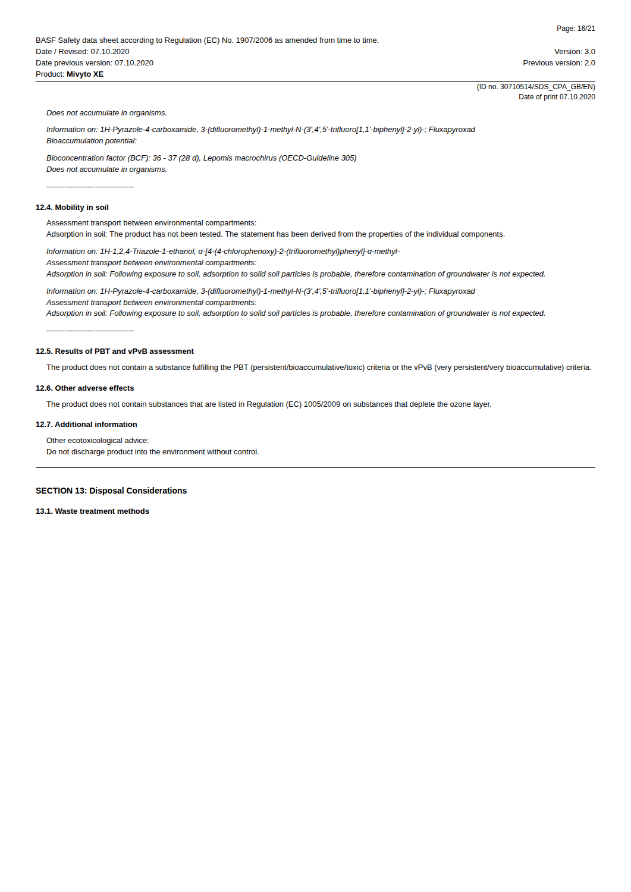Page: 16/21
BASF Safety data sheet according to Regulation (EC) No. 1907/2006 as amended from time to time.
Date / Revised: 07.10.2020 Version: 3.0
Date previous version: 07.10.2020 Previous version: 2.0
Product: Mivyto XE
(ID no. 30710514/SDS_CPA_GB/EN)
Date of print 07.10.2020
Does not accumulate in organisms.
Information on: 1H-Pyrazole-4-carboxamide, 3-(difluoromethyl)-1-methyl-N-(3',4',5'-trifluoro[1,1'-biphenyl]-2-yl)-; Fluxapyroxad
Bioaccumulation potential:
Bioconcentration factor (BCF): 36 - 37 (28 d), Lepomis macrochirus (OECD-Guideline 305)
Does not accumulate in organisms.
----------------------------------
12.4. Mobility in soil
Assessment transport between environmental compartments:
Adsorption in soil: The product has not been tested. The statement has been derived from the properties of the individual components.
Information on: 1H-1,2,4-Triazole-1-ethanol, α-[4-(4-chlorophenoxy)-2-(trifluoromethyl)phenyl]-α-methyl-
Assessment transport between environmental compartments:
Adsorption in soil: Following exposure to soil, adsorption to solid soil particles is probable, therefore contamination of groundwater is not expected.
Information on: 1H-Pyrazole-4-carboxamide, 3-(difluoromethyl)-1-methyl-N-(3',4',5'-trifluoro[1,1'-biphenyl]-2-yl)-; Fluxapyroxad
Assessment transport between environmental compartments:
Adsorption in soil: Following exposure to soil, adsorption to solid soil particles is probable, therefore contamination of groundwater is not expected.
----------------------------------
12.5. Results of PBT and vPvB assessment
The product does not contain a substance fulfilling the PBT (persistent/bioaccumulative/toxic) criteria or the vPvB (very persistent/very bioaccumulative) criteria.
12.6. Other adverse effects
The product does not contain substances that are listed in Regulation (EC) 1005/2009 on substances that deplete the ozone layer.
12.7. Additional information
Other ecotoxicological advice:
Do not discharge product into the environment without control.
SECTION 13: Disposal Considerations
13.1. Waste treatment methods